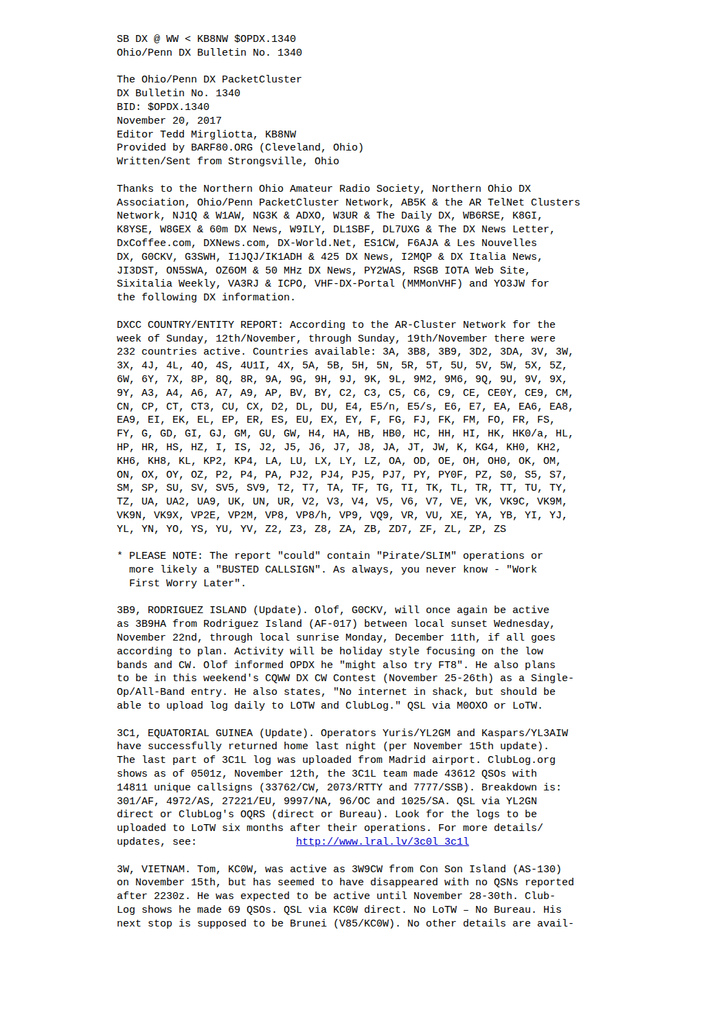SB DX @ WW < KB8NW $OPDX.1340
Ohio/Penn DX Bulletin No. 1340

The Ohio/Penn DX PacketCluster
DX Bulletin No. 1340
BID: $OPDX.1340
November 20, 2017
Editor Tedd Mirgliotta, KB8NW
Provided by BARF80.ORG (Cleveland, Ohio)
Written/Sent from Strongsville, Ohio

Thanks to the Northern Ohio Amateur Radio Society, Northern Ohio DX
Association, Ohio/Penn PacketCluster Network, AB5K & the AR TelNet Clusters
Network, NJ1Q & W1AW, NG3K & ADXO, W3UR & The Daily DX, WB6RSE, K8GI,
K8YSE, W8GEX & 60m DX News, W9ILY, DL1SBF, DL7UXG & The DX News Letter,
DxCoffee.com, DXNews.com, DX-World.Net, ES1CW, F6AJA & Les Nouvelles
DX, G0CKV, G3SWH, I1JQJ/IK1ADH & 425 DX News, I2MQP & DX Italia News,
JI3DST, ON5SWA, OZ6OM & 50 MHz DX News, PY2WAS, RSGB IOTA Web Site,
Sixitalia Weekly, VA3RJ & ICPO, VHF-DX-Portal (MMMonVHF) and YO3JW for
the following DX information.

DXCC COUNTRY/ENTITY REPORT: According to the AR-Cluster Network for the
week of Sunday, 12th/November, through Sunday, 19th/November there were
232 countries active. Countries available: 3A, 3B8, 3B9, 3D2, 3DA, 3V, 3W,
3X, 4J, 4L, 4O, 4S, 4U1I, 4X, 5A, 5B, 5H, 5N, 5R, 5T, 5U, 5V, 5W, 5X, 5Z,
6W, 6Y, 7X, 8P, 8Q, 8R, 9A, 9G, 9H, 9J, 9K, 9L, 9M2, 9M6, 9Q, 9U, 9V, 9X,
9Y, A3, A4, A6, A7, A9, AP, BV, BY, C2, C3, C5, C6, C9, CE, CE0Y, CE9, CM,
CN, CP, CT, CT3, CU, CX, D2, DL, DU, E4, E5/n, E5/s, E6, E7, EA, EA6, EA8,
EA9, EI, EK, EL, EP, ER, ES, EU, EX, EY, F, FG, FJ, FK, FM, FO, FR, FS,
FY, G, GD, GI, GJ, GM, GU, GW, H4, HA, HB, HB0, HC, HH, HI, HK, HK0/a, HL,
HP, HR, HS, HZ, I, IS, J2, J5, J6, J7, J8, JA, JT, JW, K, KG4, KH0, KH2,
KH6, KH8, KL, KP2, KP4, LA, LU, LX, LY, LZ, OA, OD, OE, OH, OH0, OK, OM,
ON, OX, OY, OZ, P2, P4, PA, PJ2, PJ4, PJ5, PJ7, PY, PY0F, PZ, S0, S5, S7,
SM, SP, SU, SV, SV5, SV9, T2, T7, TA, TF, TG, TI, TK, TL, TR, TT, TU, TY,
TZ, UA, UA2, UA9, UK, UN, UR, V2, V3, V4, V5, V6, V7, VE, VK, VK9C, VK9M,
VK9N, VK9X, VP2E, VP2M, VP8, VP8/h, VP9, VQ9, VR, VU, XE, YA, YB, YI, YJ,
YL, YN, YO, YS, YU, YV, Z2, Z3, Z8, ZA, ZB, ZD7, ZF, ZL, ZP, ZS

* PLEASE NOTE: The report "could" contain "Pirate/SLIM" operations or
  more likely a "BUSTED CALLSIGN". As always, you never know - "Work
  First Worry Later".

3B9, RODRIGUEZ ISLAND (Update). Olof, G0CKV, will once again be active
as 3B9HA from Rodriguez Island (AF-017) between local sunset Wednesday,
November 22nd, through local sunrise Monday, December 11th, if all goes
according to plan. Activity will be holiday style focusing on the low
bands and CW. Olof informed OPDX he "might also try FT8". He also plans
to be in this weekend's CQWW DX CW Contest (November 25-26th) as a Single-
Op/All-Band entry. He also states, "No internet in shack, but should be
able to upload log daily to LOTW and ClubLog." QSL via M0OXO or LoTW.

3C1, EQUATORIAL GUINEA (Update). Operators Yuris/YL2GM and Kaspars/YL3AIW
have successfully returned home last night (per November 15th update).
The last part of 3C1L log was uploaded from Madrid airport. ClubLog.org
shows as of 0501z, November 12th, the 3C1L team made 43612 QSOs with
14811 unique callsigns (33762/CW, 2073/RTTY and 7777/SSB). Breakdown is:
301/AF, 4972/AS, 27221/EU, 9997/NA, 96/OC and 1025/SA. QSL via YL2GN
direct or ClubLog's OQRS (direct or Bureau). Look for the logs to be
uploaded to LoTW six months after their operations. For more details/
updates, see:                http://www.lral.lv/3c0l_3c1l

3W, VIETNAM. Tom, KC0W, was active as 3W9CW from Con Son Island (AS-130)
on November 15th, but has seemed to have disappeared with no QSNs reported
after 2230z. He was expected to be active until November 28-30th. Club-
Log shows he made 69 QSOs. QSL via KC0W direct. No LoTW – No Bureau. His
next stop is supposed to be Brunei (V85/KC0W). No other details are avail-